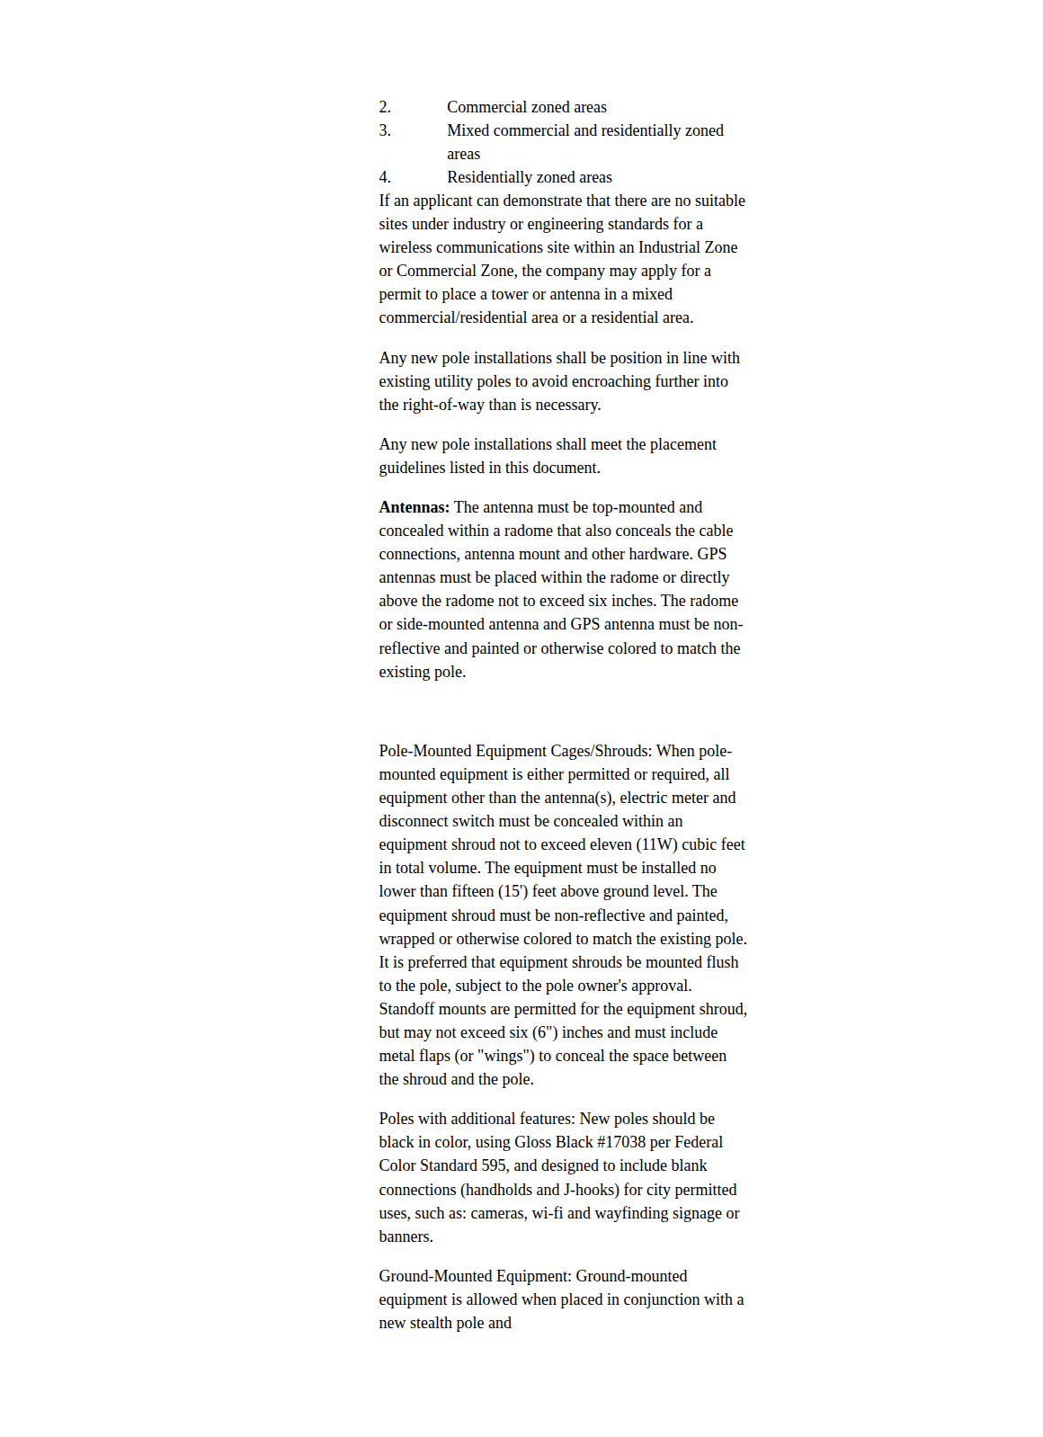2. Commercial zoned areas
3. Mixed commercial and residentially zoned areas
4. Residentially zoned areas
If an applicant can demonstrate that there are no suitable sites under industry or engineering standards for a wireless communications site within an Industrial Zone or Commercial Zone, the company may apply for a permit to place a tower or antenna in a mixed commercial/residential area or a residential area.
Any new pole installations shall be position in line with existing utility poles to avoid encroaching further into the right-of-way than is necessary.
Any new pole installations shall meet the placement guidelines listed in this document.
Antennas: The antenna must be top-mounted and concealed within a radome that also conceals the cable connections, antenna mount and other hardware. GPS antennas must be placed within the radome or directly above the radome not to exceed six inches. The radome or side-mounted antenna and GPS antenna must be non-reflective and painted or otherwise colored to match the existing pole.
Pole-Mounted Equipment Cages/Shrouds: When pole-mounted equipment is either permitted or required, all equipment other than the antenna(s), electric meter and disconnect switch must be concealed within an equipment shroud not to exceed eleven (11W) cubic feet in total volume. The equipment must be installed no lower than fifteen (15') feet above ground level. The equipment shroud must be non-reflective and painted, wrapped or otherwise colored to match the existing pole. It is preferred that equipment shrouds be mounted flush to the pole, subject to the pole owner's approval. Standoff mounts are permitted for the equipment shroud, but may not exceed six (6") inches and must include metal flaps (or "wings") to conceal the space between the shroud and the pole.
Poles with additional features: New poles should be black in color, using Gloss Black #17038 per Federal Color Standard 595, and designed to include blank connections (handholds and J-hooks) for city permitted uses, such as: cameras, wi-fi and wayfinding signage or banners.
Ground-Mounted Equipment: Ground-mounted equipment is allowed when placed in conjunction with a new stealth pole and